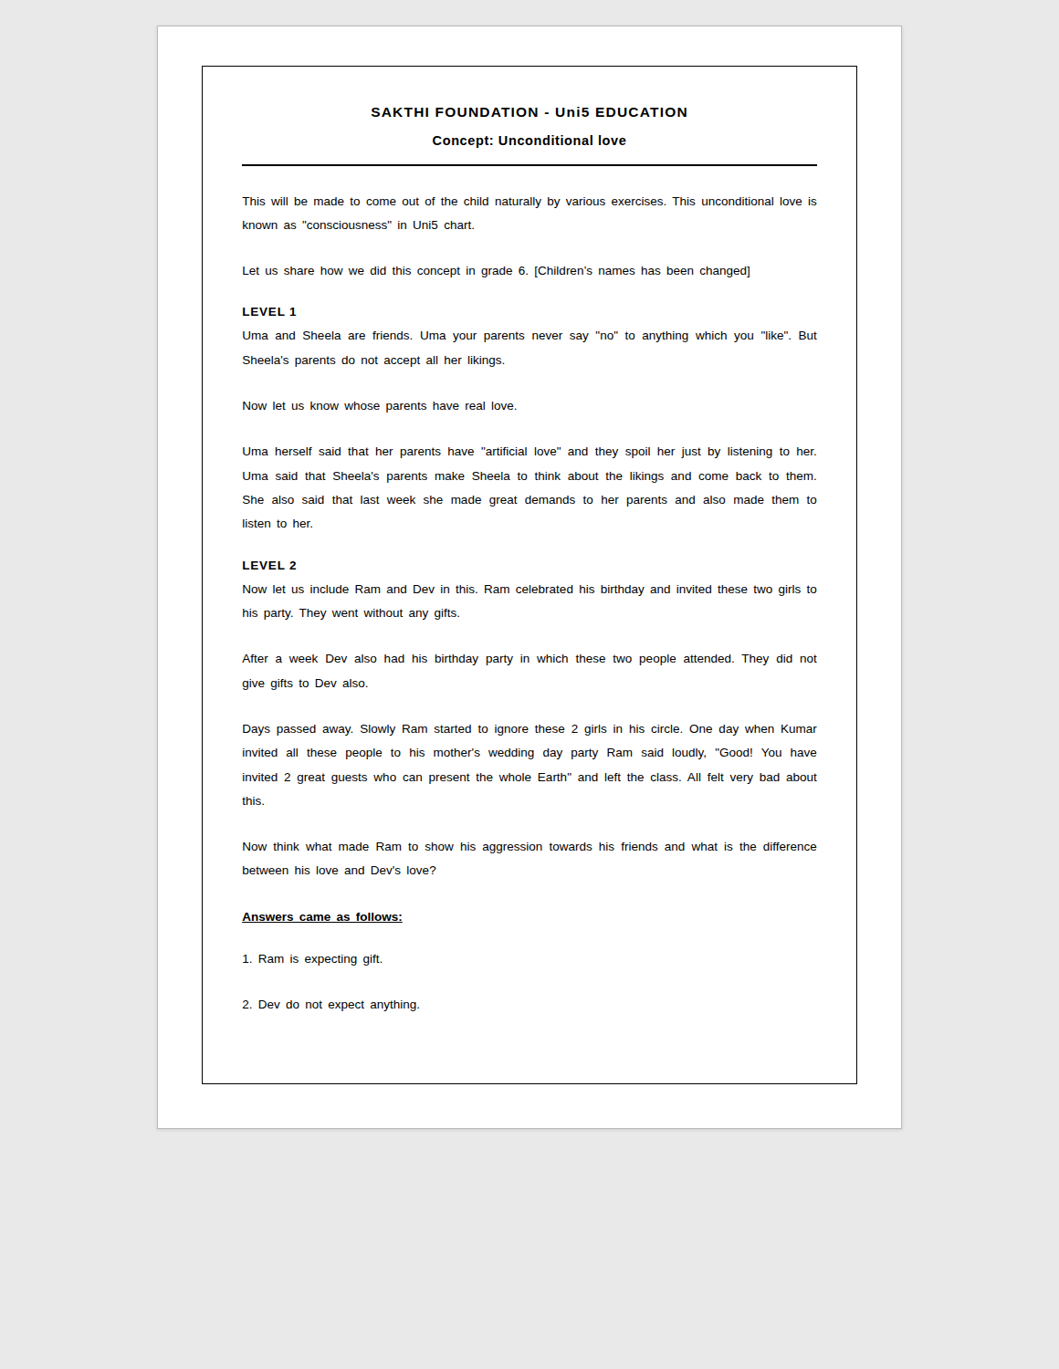SAKTHI FOUNDATION - Uni5 EDUCATION
Concept: Unconditional love
This will be made to come out of the child naturally by various exercises. This unconditional love is known as "consciousness" in Uni5 chart.
Let us share how we did this concept in grade 6. [Children’s names has been changed]
LEVEL 1
Uma and Sheela are friends. Uma your parents never say "no" to anything which you "like". But Sheela's parents do not accept all her likings.
Now let us know whose parents have real love.
Uma herself said that her parents have "artificial love" and they spoil her just by listening to her. Uma said that Sheela's parents make Sheela to think about the likings and come back to them. She also said that last week she made great demands to her parents and also made them to listen to her.
LEVEL 2
Now let us include Ram and Dev in this. Ram celebrated his birthday and invited these two girls to his party. They went without any gifts.
After a week Dev also had his birthday party in which these two people attended. They did not give gifts to Dev also.
Days passed away. Slowly Ram started to ignore these 2 girls in his circle. One day when Kumar invited all these people to his mother's wedding day party Ram said loudly, "Good! You have invited 2 great guests who can present the whole Earth" and left the class. All felt very bad about this.
Now think what made Ram to show his aggression towards his friends and what is the difference between his love and Dev's love?
Answers came as follows:
1. Ram is expecting gift.
2. Dev do not expect anything.